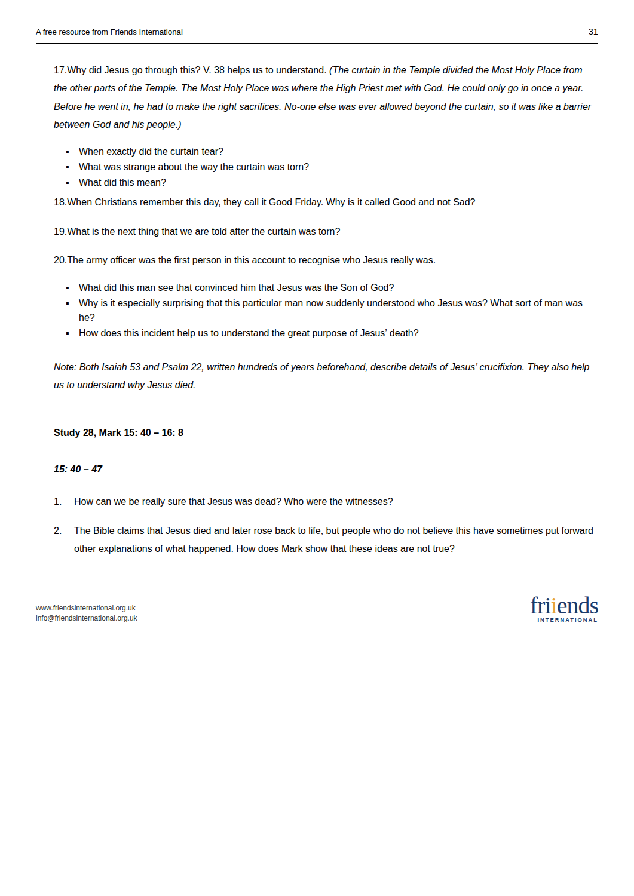A free resource from Friends International 31
17.Why did Jesus go through this? V. 38 helps us to understand. (The curtain in the Temple divided the Most Holy Place from the other parts of the Temple. The Most Holy Place was where the High Priest met with God. He could only go in once a year. Before he went in, he had to make the right sacrifices. No-one else was ever allowed beyond the curtain, so it was like a barrier between God and his people.)
When exactly did the curtain tear?
What was strange about the way the curtain was torn?
What did this mean?
18.When Christians remember this day, they call it Good Friday. Why is it called Good and not Sad?
19.What is the next thing that we are told after the curtain was torn?
20.The army officer was the first person in this account to recognise who Jesus really was.
What did this man see that convinced him that Jesus was the Son of God?
Why is it especially surprising that this particular man now suddenly understood who Jesus was? What sort of man was he?
How does this incident help us to understand the great purpose of Jesus’ death?
Note: Both Isaiah 53 and Psalm 22, written hundreds of years beforehand, describe details of Jesus’ crucifixion. They also help us to understand why Jesus died.
Study 28, Mark 15: 40 – 16: 8
15: 40 – 47
1. How can we be really sure that Jesus was dead? Who were the witnesses?
2. The Bible claims that Jesus died and later rose back to life, but people who do not believe this have sometimes put forward other explanations of what happened. How does Mark show that these ideas are not true?
www.friendsinternational.org.uk
info@friendsinternational.org.uk
friiends
INTERNATIONAL